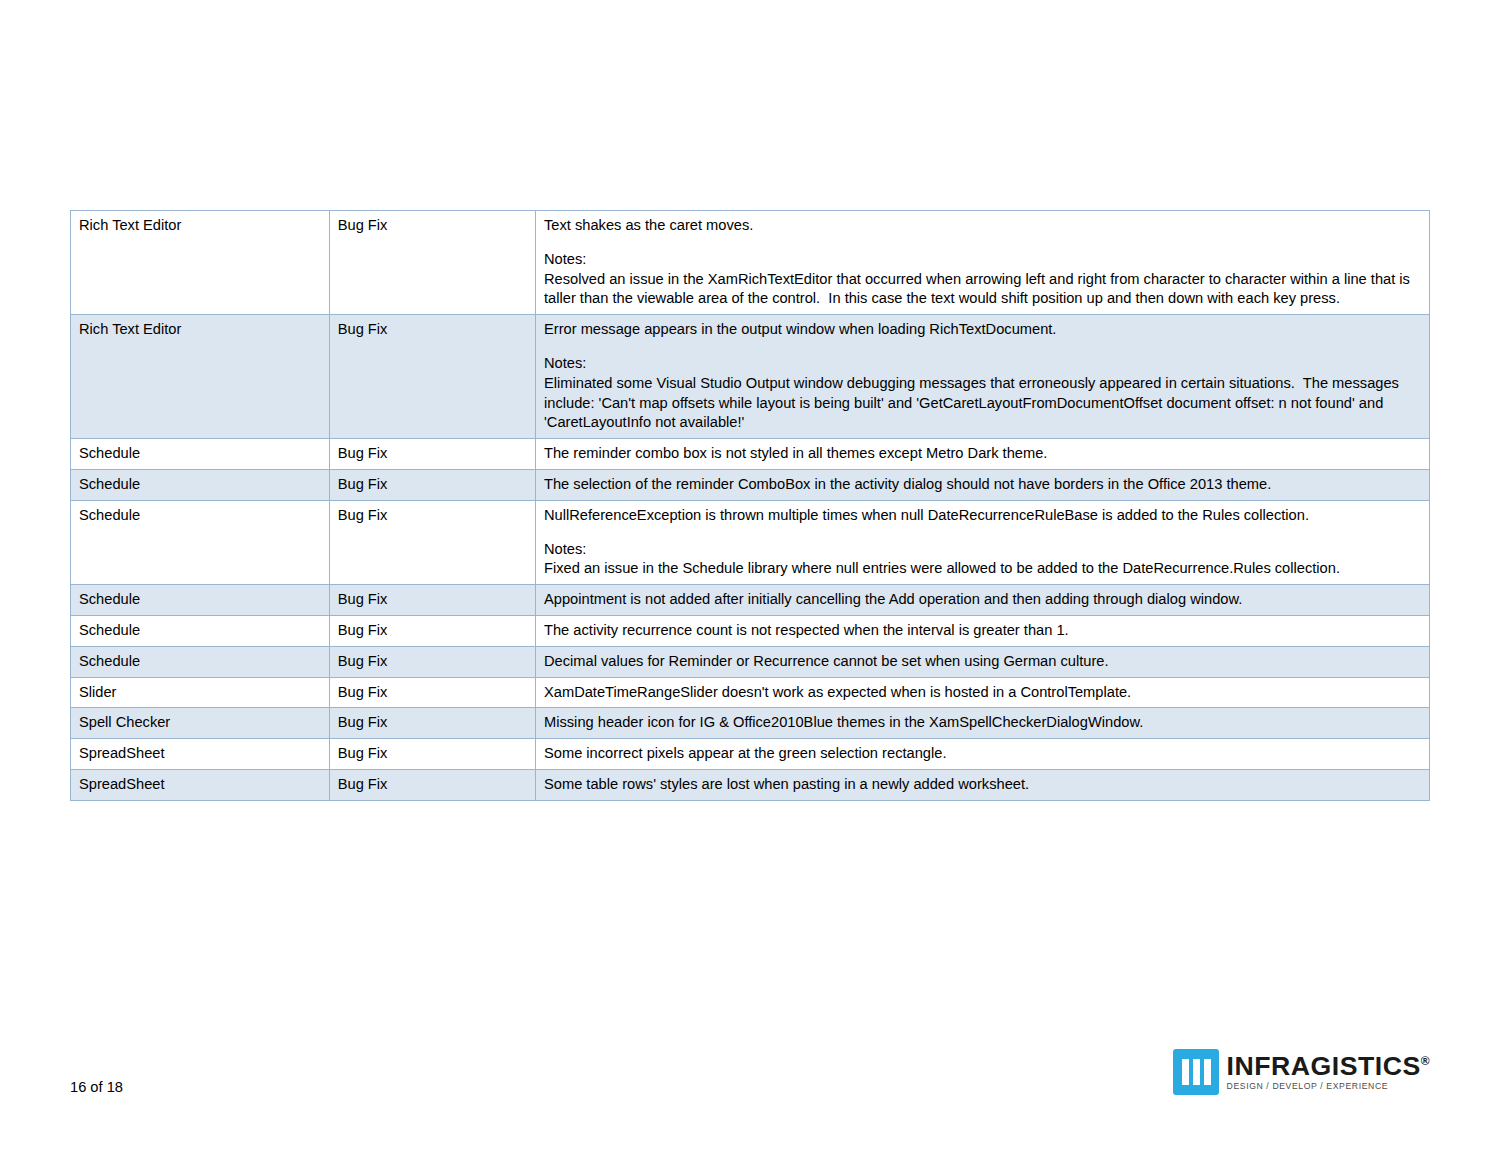| Rich Text Editor | Bug Fix | Text shakes as the caret moves. Notes: Resolved an issue in the XamRichTextEditor that occurred when arrowing left and right from character to character within a line that is taller than the viewable area of the control. In this case the text would shift position up and then down with each key press. |
| Rich Text Editor | Bug Fix | Error message appears in the output window when loading RichTextDocument. Notes: Eliminated some Visual Studio Output window debugging messages that erroneously appeared in certain situations. The messages include: 'Can't map offsets while layout is being built' and 'GetCaretLayoutFromDocumentOffset document offset: n not found' and 'CaretLayoutInfo not available!' |
| Schedule | Bug Fix | The reminder combo box is not styled in all themes except Metro Dark theme. |
| Schedule | Bug Fix | The selection of the reminder ComboBox in the activity dialog should not have borders in the Office 2013 theme. |
| Schedule | Bug Fix | NullReferenceException is thrown multiple times when null DateRecurrenceRuleBase is added to the Rules collection. Notes: Fixed an issue in the Schedule library where null entries were allowed to be added to the DateRecurrence.Rules collection. |
| Schedule | Bug Fix | Appointment is not added after initially cancelling the Add operation and then adding through dialog window. |
| Schedule | Bug Fix | The activity recurrence count is not respected when the interval is greater than 1. |
| Schedule | Bug Fix | Decimal values for Reminder or Recurrence cannot be set when using German culture. |
| Slider | Bug Fix | XamDateTimeRangeSlider doesn't work as expected when is hosted in a ControlTemplate. |
| Spell Checker | Bug Fix | Missing header icon for IG & Office2010Blue themes in the XamSpellCheckerDialogWindow. |
| SpreadSheet | Bug Fix | Some incorrect pixels appear at the green selection rectangle. |
| SpreadSheet | Bug Fix | Some table rows' styles are lost when pasting in a newly added worksheet. |
16 of 18
INFRAGISTICS®
DESIGN / DEVELOP / EXPERIENCE